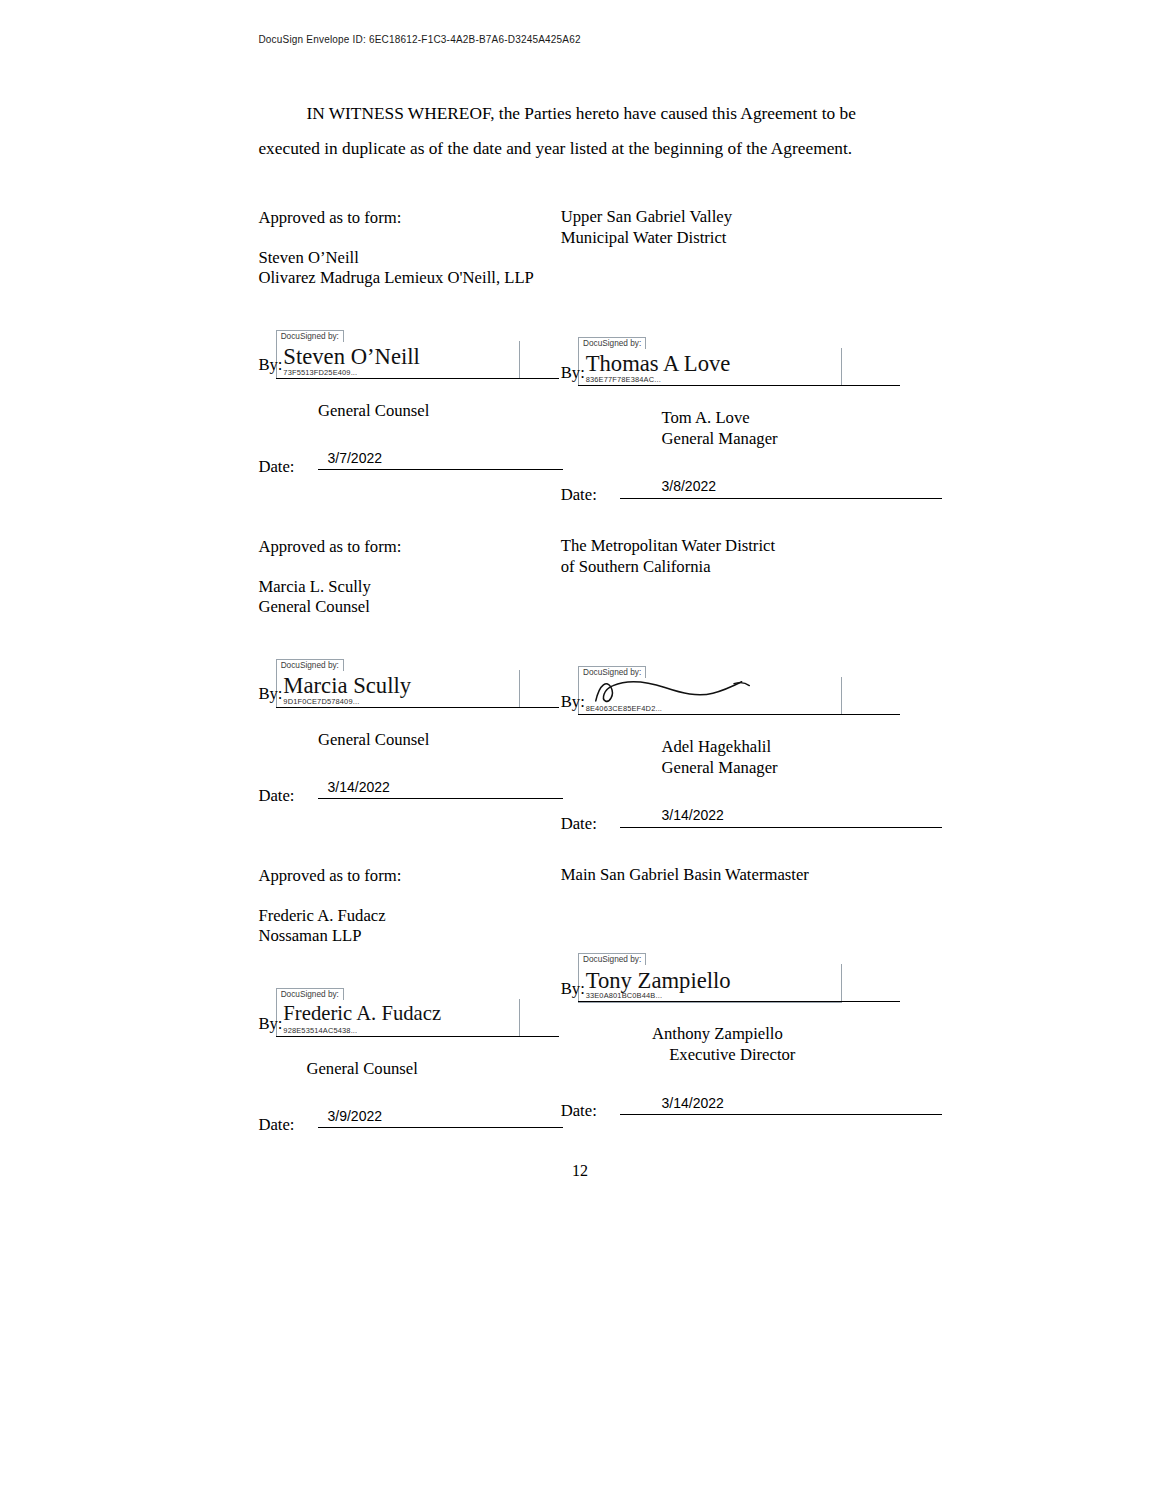DocuSign Envelope ID: 6EC18612-F1C3-4A2B-B7A6-D3245A425A62
IN WITNESS WHEREOF, the Parties hereto have caused this Agreement to be executed in duplicate as of the date and year listed at the beginning of the Agreement.
| Approved as to form: Steven O’Neill Olivarez Madruga Lemieux O'Neill, LLP DocuSigned by: By: Steven O’Neill 73F5513FD25E409... General Counsel Date: 3/7/2022 | Upper San Gabriel Valley Municipal Water District DocuSigned by: By: Thomas A Love 836E77F78E384AC... Tom A. Love General Manager Date: 3/8/2022 |
| Approved as to form: Marcia L. Scully General Counsel DocuSigned by: By: Marcia Scully 9D1F0CE7D578409... General Counsel Date: 3/14/2022 | The Metropolitan Water District of Southern California DocuSigned by: By: 8E4063CE85EF4D2... Adel Hagekhalil General Manager Date: 3/14/2022 |
| Approved as to form: Frederic A. Fudacz Nossaman LLP DocuSigned by: By: Frederic A. Fudacz 928E53514AC5438... General Counsel Date: 3/9/2022 | Main San Gabriel Basin Watermaster DocuSigned by: By: Tony Zampiello 33E0A801BC0B44B... Anthony Zampiello Executive Director Date: 3/14/2022 |
12